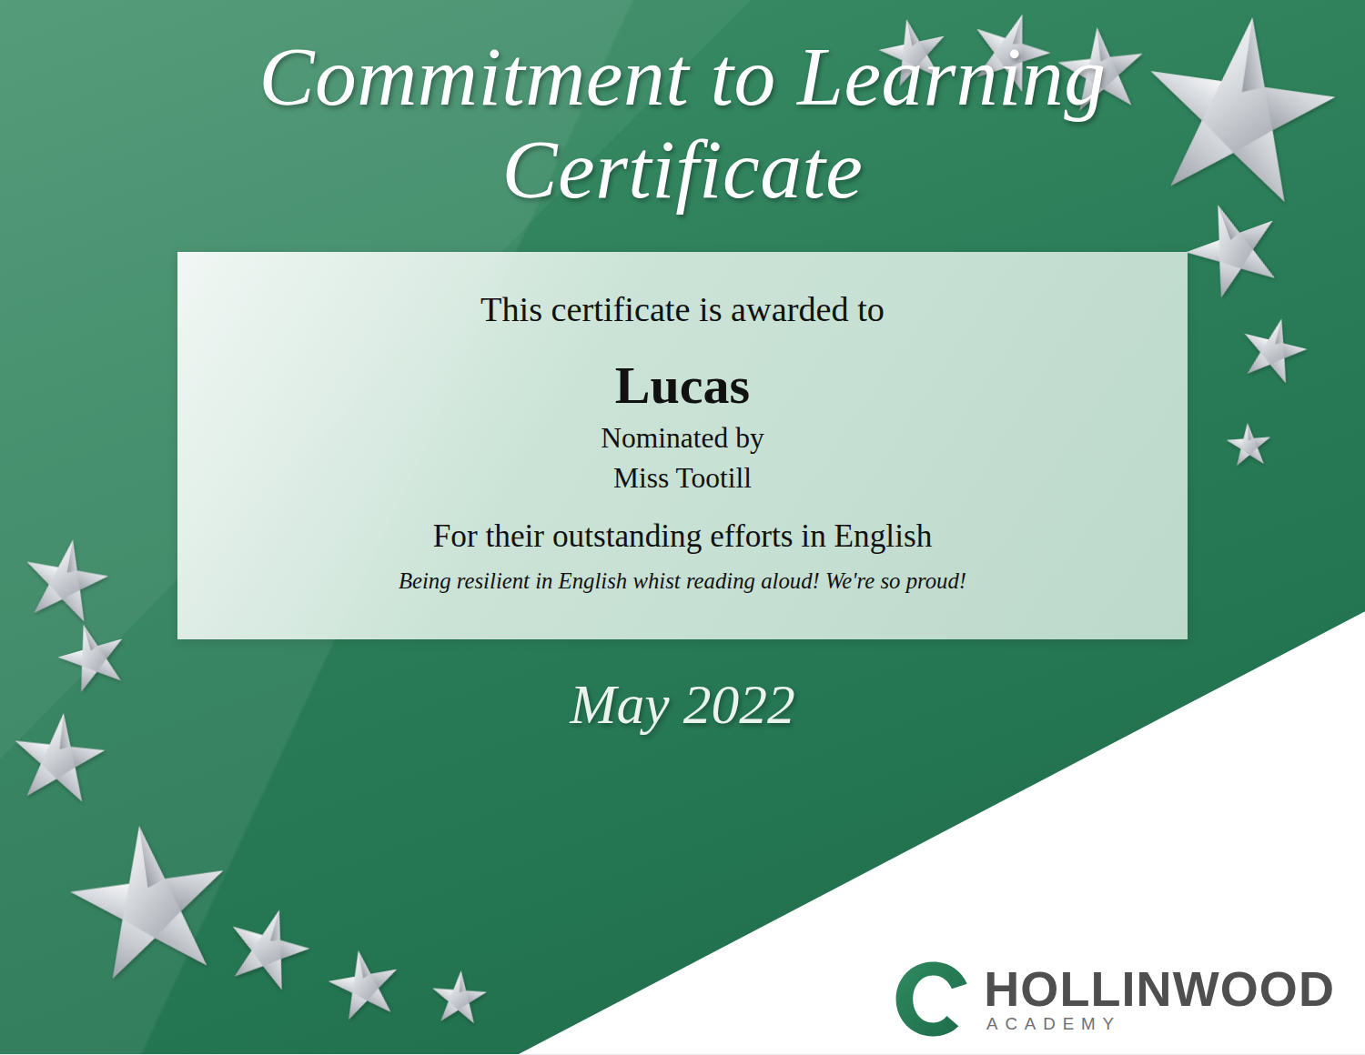Commitment to Learning
Certificate
This certificate is awarded to
Lucas
Nominated by
Miss Tootill
For their outstanding efforts in English
Being resilient in English whist reading aloud! We're so proud!
May 2022
HOLLINWOOD ACADEMY